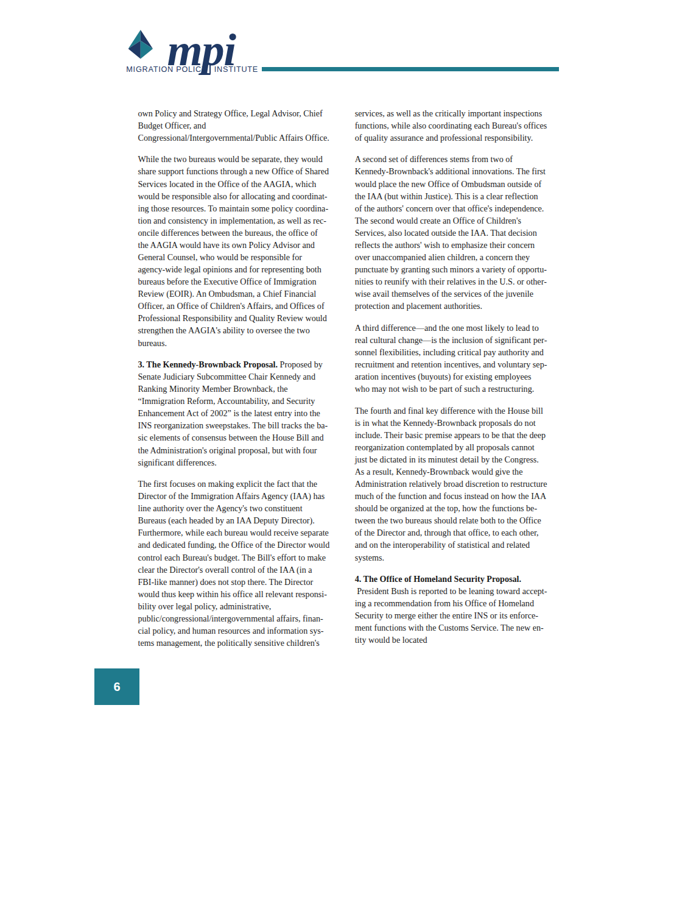mpi
MIGRATION POLICYINSTITUTE
own Policy and Strategy Office, Legal Advisor, Chief Budget Officer, and Congressional/Intergovernmental/Public Affairs Office.
While the two bureaus would be separate, they would share support functions through a new Office of Shared Services located in the Office of the AAGIA, which would be responsible also for allocating and coordinating those resources. To maintain some policy coordination and consistency in implementation, as well as reconcile differences between the bureaus, the office of the AAGIA would have its own Policy Advisor and General Counsel, who would be responsible for agency-wide legal opinions and for representing both bureaus before the Executive Office of Immigration Review (EOIR). An Ombudsman, a Chief Financial Officer, an Office of Children's Affairs, and Offices of Professional Responsibility and Quality Review would strengthen the AAGIA's ability to oversee the two bureaus.
3. The Kennedy-Brownback Proposal. Proposed by Senate Judiciary Subcommittee Chair Kennedy and Ranking Minority Member Brownback, the “Immigration Reform, Accountability, and Security Enhancement Act of 2002” is the latest entry into the INS reorganization sweepstakes. The bill tracks the basic elements of consensus between the House Bill and the Administration's original proposal, but with four significant differences.
The first focuses on making explicit the fact that the Director of the Immigration Affairs Agency (IAA) has line authority over the Agency's two constituent Bureaus (each headed by an IAA Deputy Director). Furthermore, while each bureau would receive separate and dedicated funding, the Office of the Director would control each Bureau's budget. The Bill's effort to make clear the Director's overall control of the IAA (in a FBI-like manner) does not stop there. The Director would thus keep within his office all relevant responsibility over legal policy, administrative, public/congressional/intergovernmental affairs, financial policy, and human resources and information systems management, the politically sensitive children's services, as well as the critically important inspections functions, while also coordinating each Bureau's offices of quality assurance and professional responsibility.
A second set of differences stems from two of Kennedy-Brownback's additional innovations. The first would place the new Office of Ombudsman outside of the IAA (but within Justice). This is a clear reflection of the authors' concern over that office's independence. The second would create an Office of Children's Services, also located outside the IAA. That decision reflects the authors' wish to emphasize their concern over unaccompanied alien children, a concern they punctuate by granting such minors a variety of opportunities to reunify with their relatives in the U.S. or otherwise avail themselves of the services of the juvenile protection and placement authorities.
A third difference—and the one most likely to lead to real cultural change—is the inclusion of significant personnel flexibilities, including critical pay authority and recruitment and retention incentives, and voluntary separation incentives (buyouts) for existing employees who may not wish to be part of such a restructuring.
The fourth and final key difference with the House bill is in what the Kennedy-Brownback proposals do not include. Their basic premise appears to be that the deep reorganization contemplated by all proposals cannot just be dictated in its minutest detail by the Congress. As a result, Kennedy-Brownback would give the Administration relatively broad discretion to restructure much of the function and focus instead on how the IAA should be organized at the top, how the functions between the two bureaus should relate both to the Office of the Director and, through that office, to each other, and on the interoperability of statistical and related systems.
4. The Office of Homeland Security Proposal. President Bush is reported to be leaning toward accepting a recommendation from his Office of Homeland Security to merge either the entire INS or its enforcement functions with the Customs Service. The new entity would be located
6